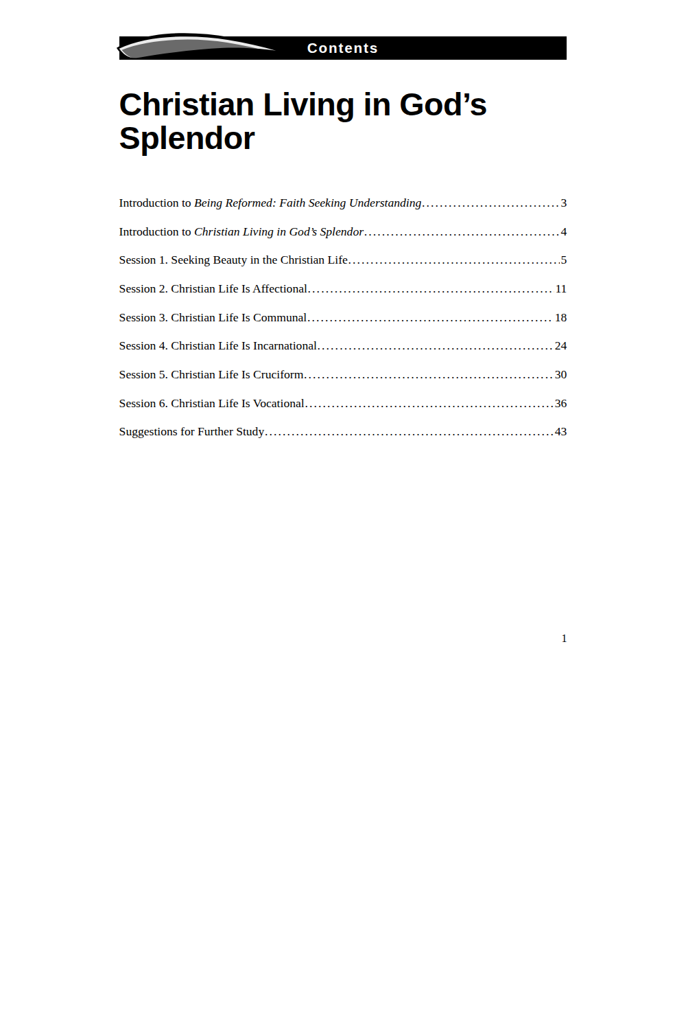Contents
Christian Living in God’s Splendor
Introduction to Being Reformed: Faith Seeking Understanding ........................................................................................................ 3
Introduction to Christian Living in God’s Splendor ........................................................................................................ 4
Session 1. Seeking Beauty in the Christian Life ........................................................................................................ 5
Session 2. Christian Life Is Affectional ........................................................................................................ 11
Session 3. Christian Life Is Communal ........................................................................................................ 18
Session 4. Christian Life Is Incarnational ........................................................................................................ 24
Session 5. Christian Life Is Cruciform ........................................................................................................ 30
Session 6. Christian Life Is Vocational ........................................................................................................ 36
Suggestions for Further Study ........................................................................................................ 43
1